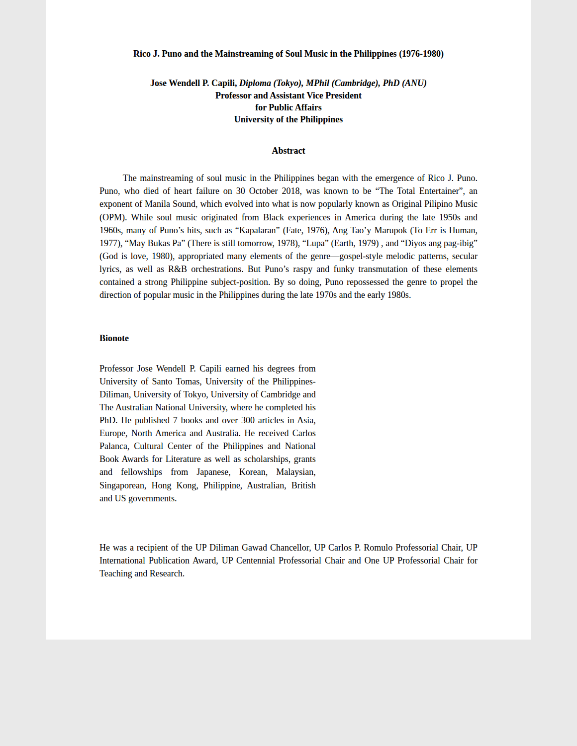Rico J. Puno and the Mainstreaming of Soul Music in the Philippines (1976-1980)
Jose Wendell P. Capili, Diploma (Tokyo), MPhil (Cambridge), PhD (ANU) Professor and Assistant Vice President for Public Affairs University of the Philippines
Abstract
The mainstreaming of soul music in the Philippines began with the emergence of Rico J. Puno. Puno, who died of heart failure on 30 October 2018, was known to be “The Total Entertainer”, an exponent of Manila Sound, which evolved into what is now popularly known as Original Pilipino Music (OPM). While soul music originated from Black experiences in America during the late 1950s and 1960s, many of Puno’s hits, such as “Kapalaran” (Fate, 1976), Ang Tao’y Marupok (To Err is Human, 1977), “May Bukas Pa” (There is still tomorrow, 1978), “Lupa” (Earth, 1979) , and “Diyos ang pag-ibig” (God is love, 1980), appropriated many elements of the genre—gospel-style melodic patterns, secular lyrics, as well as R&B orchestrations. But Puno’s raspy and funky transmutation of these elements contained a strong Philippine subject-position. By so doing, Puno repossessed the genre to propel the direction of popular music in the Philippines during the late 1970s and the early 1980s.
Bionote
Professor Jose Wendell P. Capili earned his degrees from University of Santo Tomas, University of the Philippines-Diliman, University of Tokyo, University of Cambridge and The Australian National University, where he completed his PhD. He published 7 books and over 300 articles in Asia, Europe, North America and Australia. He received Carlos Palanca, Cultural Center of the Philippines and National Book Awards for Literature as well as scholarships, grants and fellowships from Japanese, Korean, Malaysian, Singaporean, Hong Kong, Philippine, Australian, British and US governments.
He was a recipient of the UP Diliman Gawad Chancellor, UP Carlos P. Romulo Professorial Chair, UP International Publication Award, UP Centennial Professorial Chair and One UP Professorial Chair for Teaching and Research.